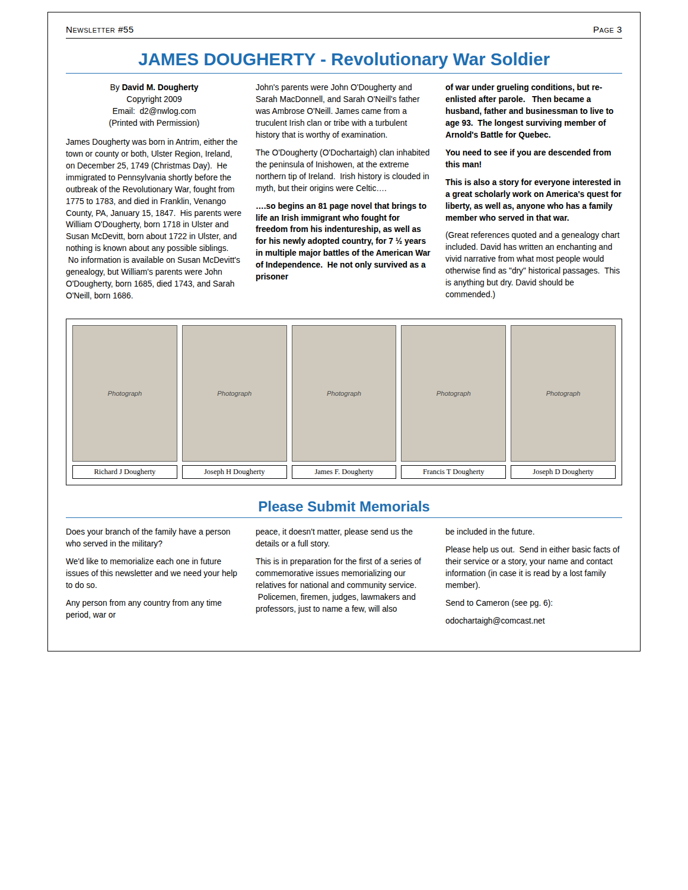Newsletter #55
Page 3
JAMES DOUGHERTY - Revolutionary War Soldier
By David M. Dougherty
Copyright 2009
Email: d2@nwlog.com
(Printed with Permission)
James Dougherty was born in Antrim, either the town or county or both, Ulster Region, Ireland, on December 25, 1749 (Christmas Day). He immigrated to Pennsylvania shortly before the outbreak of the Revolutionary War, fought from 1775 to 1783, and died in Franklin, Venango County, PA, January 15, 1847. His parents were William O'Dougherty, born 1718 in Ulster and Susan McDevitt, born about 1722 in Ulster, and nothing is known about any possible siblings. No information is available on Susan McDevitt's genealogy, but William's parents were John O'Dougherty, born 1685, died 1743, and Sarah O'Neill, born 1686.
John's parents were John O'Dougherty and Sarah MacDonnell, and Sarah O'Neill's father was Ambrose O'Neill. James came from a truculent Irish clan or tribe with a turbulent history that is worthy of examination.
The O'Dougherty (O'Dochartaigh) clan inhabited the peninsula of Inishowen, at the extreme northern tip of Ireland. Irish history is clouded in myth, but their origins were Celtic….
….so begins an 81 page novel that brings to life an Irish immigrant who fought for freedom from his indentureship, as well as for his newly adopted country, for 7 ½ years in multiple major battles of the American War of Independence. He not only survived as a prisoner
of war under grueling conditions, but re-enlisted after parole. Then became a husband, father and businessman to live to age 93. The longest surviving member of Arnold's Battle for Quebec.
You need to see if you are descended from this man!
This is also a story for everyone interested in a great scholarly work on America's quest for liberty, as well as, anyone who has a family member who served in that war.
(Great references quoted and a genealogy chart included. David has written an enchanting and vivid narrative from what most people would otherwise find as "dry" historical passages. This is anything but dry. David should be commended.)
Photograph
Richard J Dougherty
Photograph
Joseph H Dougherty
Photograph
James F. Dougherty
Photograph
Francis T Dougherty
Photograph
Joseph D Dougherty
Please Submit Memorials
Does your branch of the family have a person who served in the military?
We'd like to memorialize each one in future issues of this newsletter and we need your help to do so.
Any person from any country from any time period, war or
peace, it doesn't matter, please send us the details or a full story.
This is in preparation for the first of a series of commemorative issues memorializing our relatives for national and community service. Policemen, firemen, judges, lawmakers and professors, just to name a few, will also
be included in the future.
Please help us out. Send in either basic facts of their service or a story, your name and contact information (in case it is read by a lost family member).
Send to Cameron (see pg. 6):
odochartaigh@comcast.net